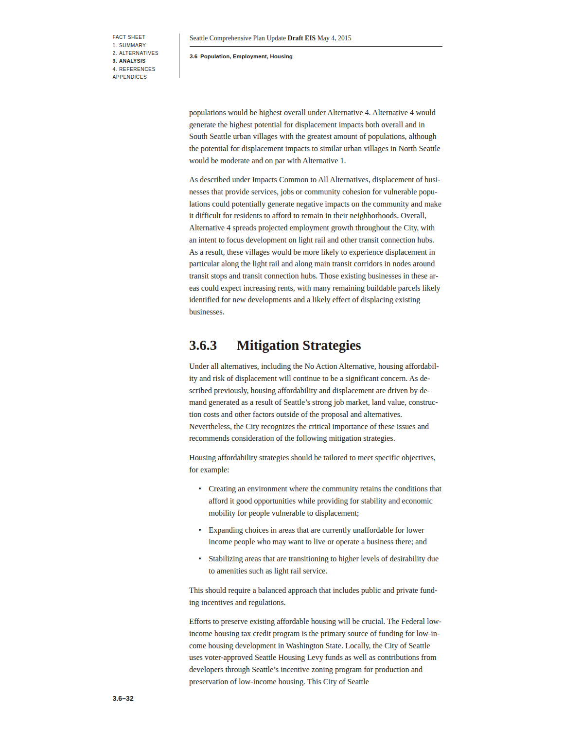Fact Sheet
1. Summary
2. Alternatives
3. Analysis
4. References
Appendices
Seattle Comprehensive Plan Update Draft EIS May 4, 2015
3.6 Population, Employment, Housing
populations would be highest overall under Alternative 4. Alternative 4 would generate the highest potential for displacement impacts both overall and in South Seattle urban villages with the greatest amount of populations, although the potential for displacement impacts to similar urban villages in North Seattle would be moderate and on par with Alternative 1.
As described under Impacts Common to All Alternatives, displacement of businesses that provide services, jobs or community cohesion for vulnerable populations could potentially generate negative impacts on the community and make it difficult for residents to afford to remain in their neighborhoods. Overall, Alternative 4 spreads projected employment growth throughout the City, with an intent to focus development on light rail and other transit connection hubs. As a result, these villages would be more likely to experience displacement in particular along the light rail and along main transit corridors in nodes around transit stops and transit connection hubs. Those existing businesses in these areas could expect increasing rents, with many remaining buildable parcels likely identified for new developments and a likely effect of displacing existing businesses.
3.6.3 Mitigation Strategies
Under all alternatives, including the No Action Alternative, housing affordability and risk of displacement will continue to be a significant concern. As described previously, housing affordability and displacement are driven by demand generated as a result of Seattle’s strong job market, land value, construction costs and other factors outside of the proposal and alternatives. Nevertheless, the City recognizes the critical importance of these issues and recommends consideration of the following mitigation strategies.
Housing affordability strategies should be tailored to meet specific objectives, for example:
Creating an environment where the community retains the conditions that afford it good opportunities while providing for stability and economic mobility for people vulnerable to displacement;
Expanding choices in areas that are currently unaffordable for lower income people who may want to live or operate a business there; and
Stabilizing areas that are transitioning to higher levels of desirability due to amenities such as light rail service.
This should require a balanced approach that includes public and private funding incentives and regulations.
Efforts to preserve existing affordable housing will be crucial. The Federal low-income housing tax credit program is the primary source of funding for low-income housing development in Washington State. Locally, the City of Seattle uses voter-approved Seattle Housing Levy funds as well as contributions from developers through Seattle’s incentive zoning program for production and preservation of low-income housing. This City of Seattle
3.6–32